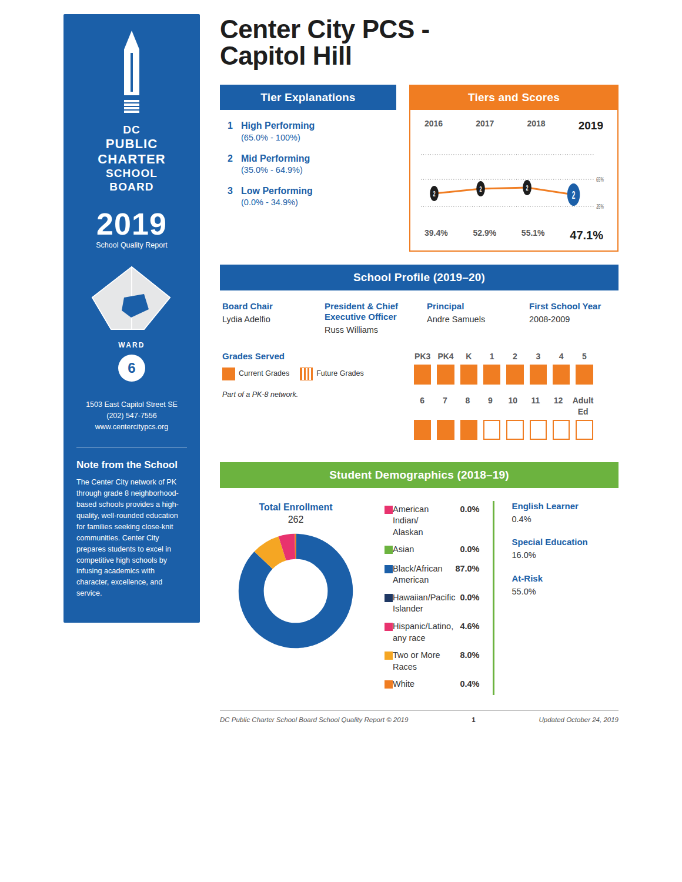DC
PUBLIC
CHARTER
SCHOOL
BOARD
2019
School Quality Report
WARD
6
1503 East Capitol Street SE
(202) 547-7556
www.centercitypcs.org
Note from the School
The Center City network of PK through grade 8 neighborhood-based schools provides a high-quality, well-rounded education for families seeking close-knit communities. Center City prepares students to excel in competitive high schools by infusing academics with character, excellence, and service.
Center City PCS -
Capitol Hill
Tier Explanations
1
High Performing
(65.0% - 100%)
2
Mid Performing
(35.0% - 64.9%)
3
Low Performing
(0.0% - 34.9%)
Tiers and Scores
2016201720182019
65% 35% 2 2 2 2
39.4% 52.9% 55.1% 47.1%
School Profile (2019–20)
Board Chair
Lydia Adelfio
President & Chief
Executive Officer
Russ Williams
Principal
Andre Samuels
First School Year
2008-2009
Grades Served
Current Grades Future Grades
Part of a PK-8 network.
PK3 PK4 K 12345
6789101112 Adult Ed
Student Demographics (2018–19)
Total Enrollment
262
| | American Indian/ Alaskan | 0.0% |
| | Asian | 0.0% |
| | Black/African American | 87.0% |
| | Hawaiian/Pacific Islander | 0.0% |
| | Hispanic/Latino, any race | 4.6% |
| | Two or More Races | 8.0% |
| | White | 0.4% |
English Learner
0.4%
Special Education
16.0%
At-Risk
55.0%
DC Public Charter School Board School Quality Report © 2019 1 Updated October 24, 2019